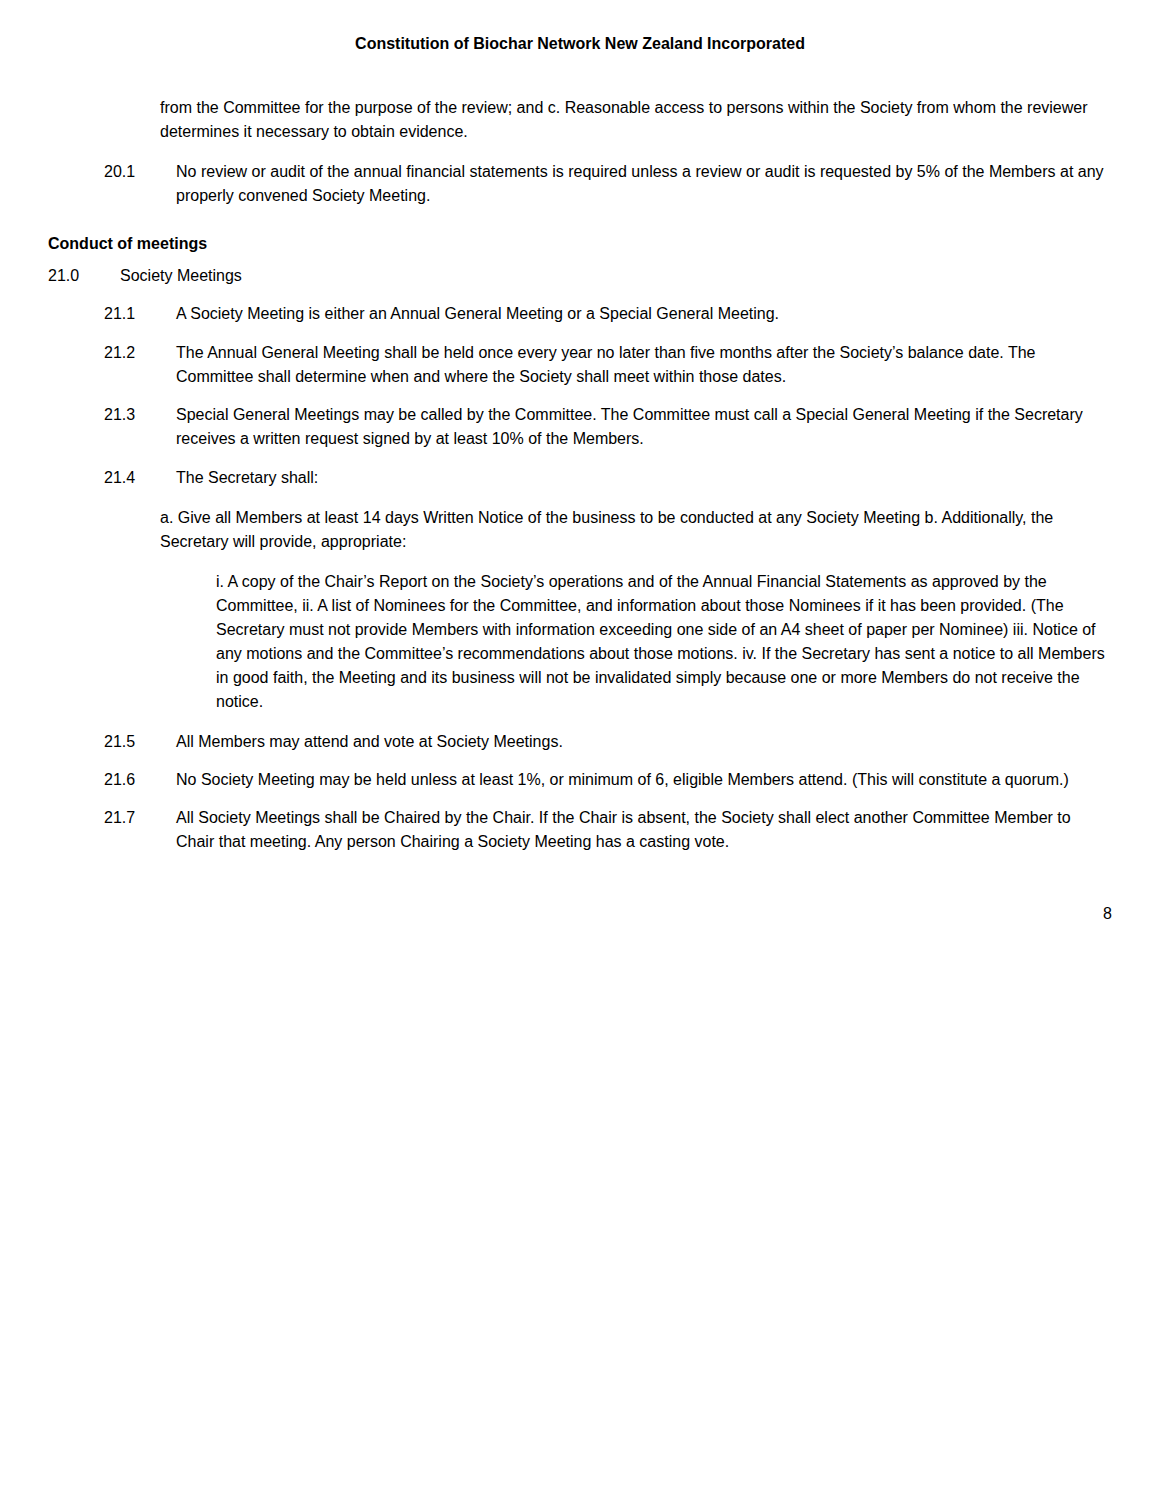Constitution of Biochar Network New Zealand Incorporated
from the Committee for the purpose of the review; and c. Reasonable access to persons within the Society from whom the reviewer determines it necessary to obtain evidence.
20.1
No review or audit of the annual financial statements is required unless a review or audit is requested by 5% of the Members at any properly convened Society Meeting.
Conduct of meetings
21.0
Society Meetings
21.1
A Society Meeting is either an Annual General Meeting or a Special General Meeting.
21.2
The Annual General Meeting shall be held once every year no later than five months after the Society’s balance date. The Committee shall determine when and where the Society shall meet within those dates.
21.3
Special General Meetings may be called by the Committee. The Committee must call a Special General Meeting if the Secretary receives a written request signed by at least 10% of the Members.
21.4
The Secretary shall:
a. Give all Members at least 14 days Written Notice of the business to be conducted at any Society Meeting b. Additionally, the Secretary will provide, appropriate:
i. A copy of the Chair’s Report on the Society’s operations and of the Annual Financial Statements as approved by the Committee, ii. A list of Nominees for the Committee, and information about those Nominees if it has been provided. (The Secretary must not provide Members with information exceeding one side of an A4 sheet of paper per Nominee) iii. Notice of any motions and the Committee’s recommendations about those motions. iv. If the Secretary has sent a notice to all Members in good faith, the Meeting and its business will not be invalidated simply because one or more Members do not receive the notice.
21.5
All Members may attend and vote at Society Meetings.
21.6
No Society Meeting may be held unless at least 1%, or minimum of 6, eligible Members attend. (This will constitute a quorum.)
21.7
All Society Meetings shall be Chaired by the Chair. If the Chair is absent, the Society shall elect another Committee Member to Chair that meeting. Any person Chairing a Society Meeting has a casting vote.
8